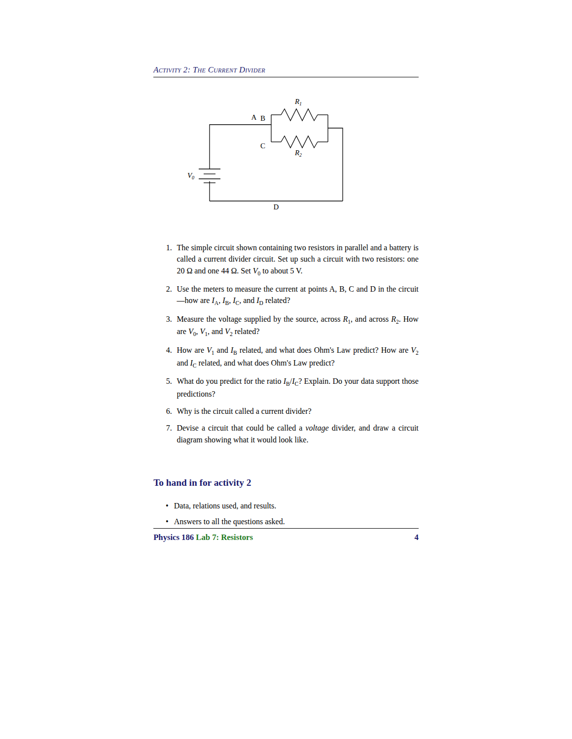Activity 2: The Current Divider
B C A R1 R2 D V0
The simple circuit shown containing two resistors in parallel and a battery is called a current divider circuit. Set up such a circuit with two resistors: one 20 Ω and one 44 Ω. Set V0 to about 5 V.
Use the meters to measure the current at points A, B, C and D in the circuit—how are IA, IB, IC, and ID related?
Measure the voltage supplied by the source, across R1, and across R2. How are V0, V1, and V2 related?
How are V1 and IB related, and what does Ohm's Law predict? How are V2 and IC related, and what does Ohm's Law predict?
What do you predict for the ratio IB/IC? Explain. Do your data support those predictions?
Why is the circuit called a current divider?
Devise a circuit that could be called a voltage divider, and draw a circuit diagram showing what it would look like.
To hand in for activity 2
Data, relations used, and results.
Answers to all the questions asked.
Physics 186 Lab 7: Resistors
4